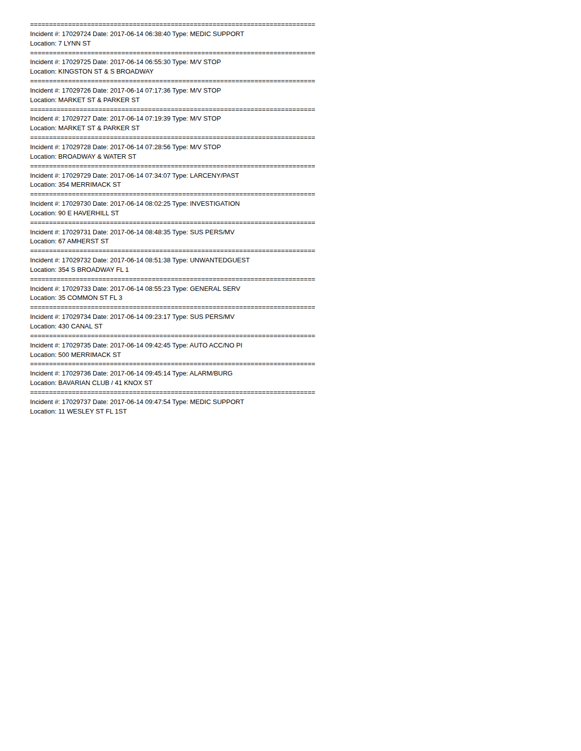===========================================================================
Incident #: 17029724 Date: 2017-06-14 06:38:40 Type: MEDIC SUPPORT
Location: 7 LYNN ST
===========================================================================
Incident #: 17029725 Date: 2017-06-14 06:55:30 Type: M/V STOP
Location: KINGSTON ST & S BROADWAY
===========================================================================
Incident #: 17029726 Date: 2017-06-14 07:17:36 Type: M/V STOP
Location: MARKET ST & PARKER ST
===========================================================================
Incident #: 17029727 Date: 2017-06-14 07:19:39 Type: M/V STOP
Location: MARKET ST & PARKER ST
===========================================================================
Incident #: 17029728 Date: 2017-06-14 07:28:56 Type: M/V STOP
Location: BROADWAY & WATER ST
===========================================================================
Incident #: 17029729 Date: 2017-06-14 07:34:07 Type: LARCENY/PAST
Location: 354 MERRIMACK ST
===========================================================================
Incident #: 17029730 Date: 2017-06-14 08:02:25 Type: INVESTIGATION
Location: 90 E HAVERHILL ST
===========================================================================
Incident #: 17029731 Date: 2017-06-14 08:48:35 Type: SUS PERS/MV
Location: 67 AMHERST ST
===========================================================================
Incident #: 17029732 Date: 2017-06-14 08:51:38 Type: UNWANTEDGUEST
Location: 354 S BROADWAY FL 1
===========================================================================
Incident #: 17029733 Date: 2017-06-14 08:55:23 Type: GENERAL SERV
Location: 35 COMMON ST FL 3
===========================================================================
Incident #: 17029734 Date: 2017-06-14 09:23:17 Type: SUS PERS/MV
Location: 430 CANAL ST
===========================================================================
Incident #: 17029735 Date: 2017-06-14 09:42:45 Type: AUTO ACC/NO PI
Location: 500 MERRIMACK ST
===========================================================================
Incident #: 17029736 Date: 2017-06-14 09:45:14 Type: ALARM/BURG
Location: BAVARIAN CLUB / 41 KNOX ST
===========================================================================
Incident #: 17029737 Date: 2017-06-14 09:47:54 Type: MEDIC SUPPORT
Location: 11 WESLEY ST FL 1ST